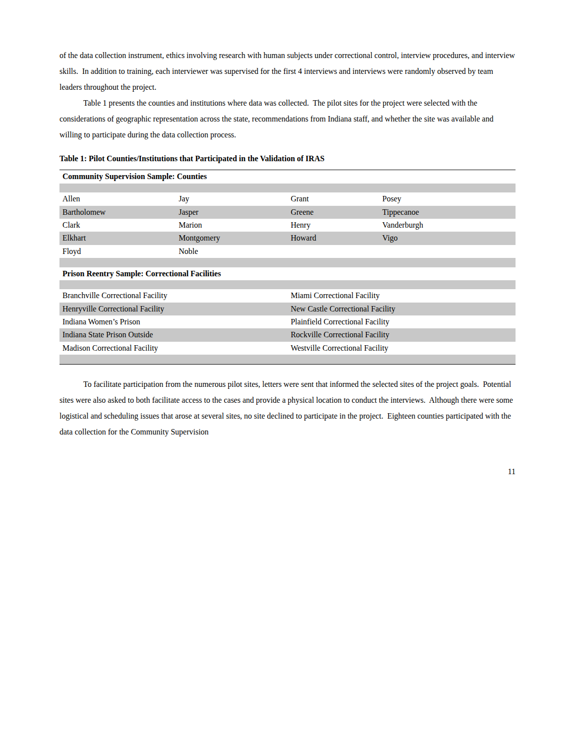of the data collection instrument, ethics involving research with human subjects under correctional control, interview procedures, and interview skills. In addition to training, each interviewer was supervised for the first 4 interviews and interviews were randomly observed by team leaders throughout the project.
Table 1 presents the counties and institutions where data was collected. The pilot sites for the project were selected with the considerations of geographic representation across the state, recommendations from Indiana staff, and whether the site was available and willing to participate during the data collection process.
Table 1: Pilot Counties/Institutions that Participated in the Validation of IRAS
| Community Supervision Sample: Counties |
| Allen | Jay | Grant | Posey |
| Bartholomew | Jasper | Greene | Tippecanoe |
| Clark | Marion | Henry | Vanderburgh |
| Elkhart | Montgomery | Howard | Vigo |
| Floyd | Noble | | |
| Prison Reentry Sample: Correctional Facilities |
| Branchville Correctional Facility | Miami Correctional Facility |
| Henryville Correctional Facility | New Castle Correctional Facility |
| Indiana Women’s Prison | Plainfield Correctional Facility |
| Indiana State Prison Outside | Rockville Correctional Facility |
| Madison Correctional Facility | Westville Correctional Facility |
To facilitate participation from the numerous pilot sites, letters were sent that informed the selected sites of the project goals. Potential sites were also asked to both facilitate access to the cases and provide a physical location to conduct the interviews. Although there were some logistical and scheduling issues that arose at several sites, no site declined to participate in the project. Eighteen counties participated with the data collection for the Community Supervision
11